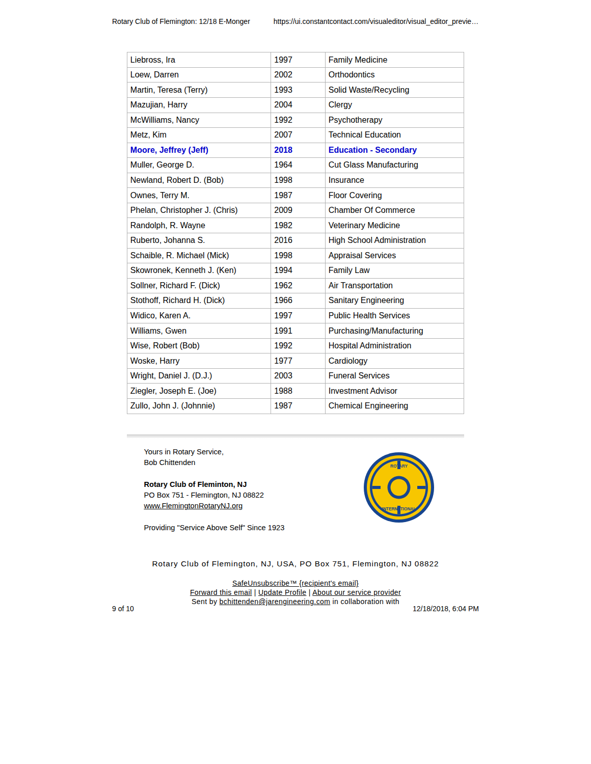Rotary Club of Flemington: 12/18 E-Monger
https://ui.constantcontact.com/visualeditor/visual_editor_preview.jsp?age...
| Liebross, Ira | 1997 | Family Medicine |
| Loew, Darren | 2002 | Orthodontics |
| Martin, Teresa (Terry) | 1993 | Solid Waste/Recycling |
| Mazujian, Harry | 2004 | Clergy |
| McWilliams, Nancy | 1992 | Psychotherapy |
| Metz, Kim | 2007 | Technical Education |
| Moore, Jeffrey (Jeff) | 2018 | Education - Secondary |
| Muller, George D. | 1964 | Cut Glass Manufacturing |
| Newland, Robert D. (Bob) | 1998 | Insurance |
| Ownes, Terry M. | 1987 | Floor Covering |
| Phelan, Christopher J. (Chris) | 2009 | Chamber Of Commerce |
| Randolph, R. Wayne | 1982 | Veterinary Medicine |
| Ruberto, Johanna S. | 2016 | High School Administration |
| Schaible, R. Michael (Mick) | 1998 | Appraisal Services |
| Skowronek, Kenneth J. (Ken) | 1994 | Family Law |
| Sollner, Richard F. (Dick) | 1962 | Air Transportation |
| Stothoff, Richard H. (Dick) | 1966 | Sanitary Engineering |
| Widico, Karen A. | 1997 | Public Health Services |
| Williams, Gwen | 1991 | Purchasing/Manufacturing |
| Wise, Robert (Bob) | 1992 | Hospital Administration |
| Woske, Harry | 1977 | Cardiology |
| Wright, Daniel J. (D.J.) | 2003 | Funeral Services |
| Ziegler, Joseph E. (Joe) | 1988 | Investment Advisor |
| Zullo, John J. (Johnnie) | 1987 | Chemical Engineering |
Yours in Rotary Service,
Bob Chittenden
Rotary Club of Fleminton, NJ
PO Box 751 - Flemington, NJ 08822
www.FlemingtonRotaryNJ.org
Providing "Service Above Self" Since 1923
ROTARY INTERNATIONAL
Rotary Club of Flemington, NJ, USA, PO Box 751, Flemington, NJ 08822
SafeUnsubscribe™ {recipient's email}
Forward this email | Update Profile | About our service provider
Sent by bchittenden@jarengineering.com in collaboration with
9 of 10
12/18/2018, 6:04 PM